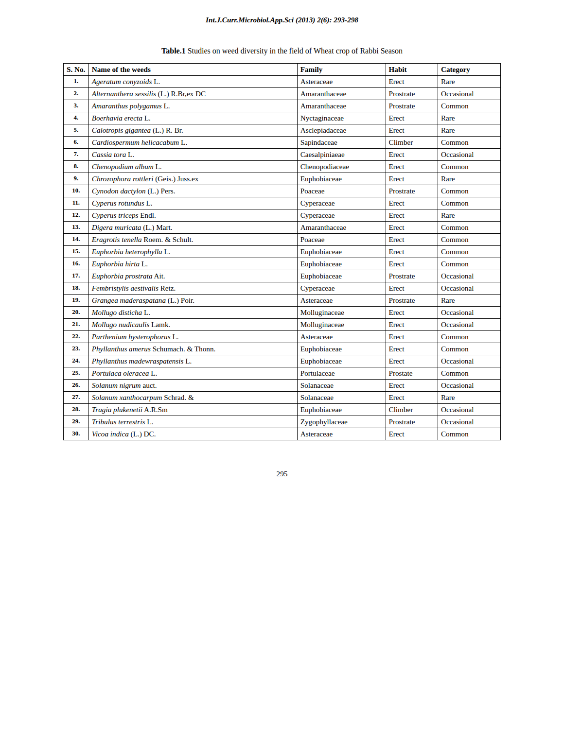Int.J.Curr.Microbiol.App.Sci (2013) 2(6): 293-298
Table.1 Studies on weed diversity in the field of Wheat crop of Rabbi Season
| S. No. | Name of the weeds | Family | Habit | Category |
| --- | --- | --- | --- | --- |
| 1. | Ageratum conyzoids L. | Asteraceae | Erect | Rare |
| 2. | Alternanthera sessilis (L.) R.Br,ex DC | Amaranthaceae | Prostrate | Occasional |
| 3. | Amaranthus polygamus L. | Amaranthaceae | Prostrate | Common |
| 4. | Boerhavia erecta L. | Nyctaginaceae | Erect | Rare |
| 5. | Calotropis gigantea (L.) R. Br. | Asclepiadaceae | Erect | Rare |
| 6. | Cardiospermum helicacabum L. | Sapindaceae | Climber | Common |
| 7. | Cassia tora L. | Caesalpiniaeae | Erect | Occasional |
| 8. | Chenopodium album L. | Chenopodiaceae | Erect | Common |
| 9. | Chrozophora rottleri (Geis.) Juss.ex | Euphobiaceae | Erect | Rare |
| 10. | Cynodon dactylon (L.) Pers. | Poaceae | Prostrate | Common |
| 11. | Cyperus rotundus L. | Cyperaceae | Erect | Common |
| 12. | Cyperus triceps Endl. | Cyperaceae | Erect | Rare |
| 13. | Digera muricata (L.) Mart. | Amaranthaceae | Erect | Common |
| 14. | Eragrotis tenella Roem. & Schult. | Poaceae | Erect | Common |
| 15. | Euphorbia heterophylla L. | Euphobiaceae | Erect | Common |
| 16. | Euphorbia hirta L. | Euphobiaceae | Erect | Common |
| 17. | Euphorbia prostrata Ait. | Euphobiaceae | Prostrate | Occasional |
| 18. | Fembristylis aestivalis Retz. | Cyperaceae | Erect | Occasional |
| 19. | Grangea maderaspatana (L.) Poir. | Asteraceae | Prostrate | Rare |
| 20. | Mollugo disticha L. | Molluginaceae | Erect | Occasional |
| 21. | Mollugo nudicaulis Lamk. | Molluginaceae | Erect | Occasional |
| 22. | Parthenium hysterophorus L. | Asteraceae | Erect | Common |
| 23. | Phyllanthus amerus Schumach. & Thonn. | Euphobiaceae | Erect | Common |
| 24. | Phyllanthus madewraspatensis L. | Euphobiaceae | Erect | Occasional |
| 25. | Portulaca oleracea L. | Portulaceae | Prostate | Common |
| 26. | Solanum nigrum auct. | Solanaceae | Erect | Occasional |
| 27. | Solanum xanthocarpum Schrad. & | Solanaceae | Erect | Rare |
| 28. | Tragia plukenetii A.R.Sm | Euphobiaceae | Climber | Occasional |
| 29. | Tribulus terrestris L. | Zygophyllaceae | Prostrate | Occasional |
| 30. | Vicoa indica (L.) DC. | Asteraceae | Erect | Common |
295